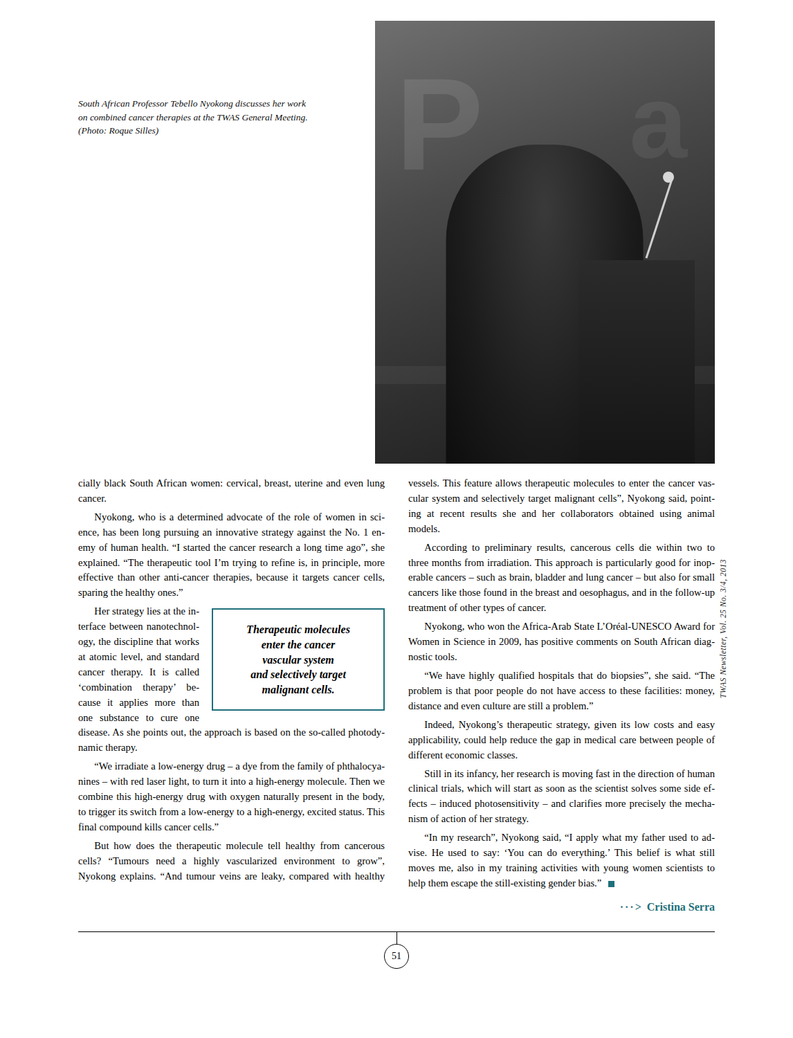South African Professor Tebello Nyokong discusses her work
on combined cancer therapies at the TWAS General Meeting.
(Photo: Roque Silles)
P
a
TWAS Newsletter, Vol. 25 No. 3/4, 2013
cially black South African women: cervical, breast, uterine and even lung cancer.
Nyokong, who is a determined advocate of the role of women in science, has been long pursuing an innovative strategy against the No. 1 enemy of human health. “I started the cancer research a long time ago”, she explained. “The therapeutic tool I’m trying to refine is, in principle, more effective than other anti-cancer therapies, because it targets cancer cells, sparing the healthy ones.”
Therapeutic molecules
enter the cancer
vascular system
and selectively target
malignant cells.
Her strategy lies at the interface between nanotechnology, the discipline that works at atomic level, and standard cancer therapy. It is called ‘combination therapy’ because it applies more than one substance to cure one disease. As she points out, the approach is based on the so-called photodynamic therapy.
“We irradiate a low-energy drug – a dye from the family of phthalocyanines – with red laser light, to turn it into a high-energy molecule. Then we combine this high-energy drug with oxygen naturally present in the body, to trigger its switch from a low-energy to a high-energy, excited status. This final compound kills cancer cells.”
But how does the therapeutic molecule tell healthy from cancerous cells? “Tumours need a highly vascularized environment to grow”, Nyokong explains. “And tumour veins are leaky, compared with healthy vessels. This feature allows therapeutic molecules to enter the cancer vascular system and selectively target malignant cells”, Nyokong said, pointing at recent results she and her collaborators obtained using animal models.
According to preliminary results, cancerous cells die within two to three months from irradiation. This approach is particularly good for inoperable cancers – such as brain, bladder and lung cancer – but also for small cancers like those found in the breast and oesophagus, and in the follow-up treatment of other types of cancer.
Nyokong, who won the Africa-Arab State L’Oréal-UNESCO Award for Women in Science in 2009, has positive comments on South African diagnostic tools.
“We have highly qualified hospitals that do biopsies”, she said. “The problem is that poor people do not have access to these facilities: money, distance and even culture are still a problem.”
Indeed, Nyokong’s therapeutic strategy, given its low costs and easy applicability, could help reduce the gap in medical care between people of different economic classes.
Still in its infancy, her research is moving fast in the direction of human clinical trials, which will start as soon as the scientist solves some side effects – induced photosensitivity – and clarifies more precisely the mechanism of action of her strategy.
“In my research”, Nyokong said, “I apply what my father used to advise. He used to say: ‘You can do everything.’ This belief is what still moves me, also in my training activities with young women scientists to help them escape the still-existing gender bias.”
···>Cristina Serra
51